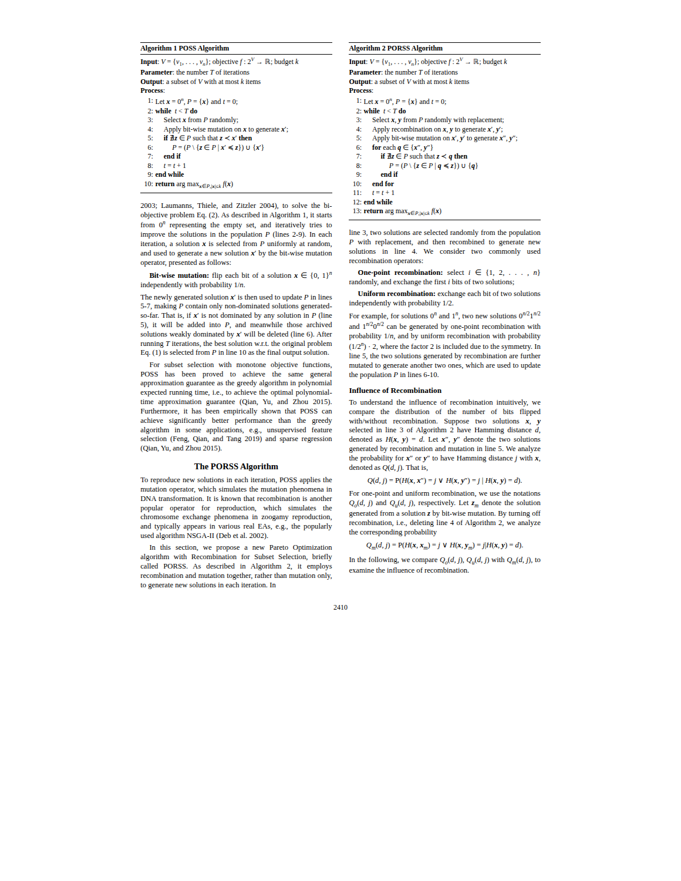Algorithm 1 POSS Algorithm
Input: V = {v1, . . . , vn}; objective f : 2V → ℝ; budget k
Parameter: the number T of iterations
Output: a subset of V with at most k items
Process:
Let x = 0n, P = {x} and t = 0;
while t < T do
Select x from P randomly;
Apply bit-wise mutation on x to generate x′;
if ∄z ∈ P such that z ≺ x′ then
P = (P \ {z ∈ P | x′ ≼ z}) ∪ {x′}
end if
t = t + 1
end while
return arg maxx∈P,|x|≤k f(x)
2003; Laumanns, Thiele, and Zitzler 2004), to solve the bi-objective problem Eq. (2). As described in Algorithm 1, it starts from 0n representing the empty set, and iteratively tries to improve the solutions in the population P (lines 2-9). In each iteration, a solution x is selected from P uniformly at random, and used to generate a new solution x′ by the bit-wise mutation operator, presented as follows:
Bit-wise mutation: flip each bit of a solution x ∈ {0, 1}n independently with probability 1/n.
The newly generated solution x′ is then used to update P in lines 5-7, making P contain only non-dominated solutions generated-so-far. That is, if x′ is not dominated by any solution in P (line 5), it will be added into P, and meanwhile those archived solutions weakly dominated by x′ will be deleted (line 6). After running T iterations, the best solution w.r.t. the original problem Eq. (1) is selected from P in line 10 as the final output solution.
For subset selection with monotone objective functions, POSS has been proved to achieve the same general approximation guarantee as the greedy algorithm in polynomial expected running time, i.e., to achieve the optimal polynomial-time approximation guarantee (Qian, Yu, and Zhou 2015). Furthermore, it has been empirically shown that POSS can achieve significantly better performance than the greedy algorithm in some applications, e.g., unsupervised feature selection (Feng, Qian, and Tang 2019) and sparse regression (Qian, Yu, and Zhou 2015).
The PORSS Algorithm
To reproduce new solutions in each iteration, POSS applies the mutation operator, which simulates the mutation phenomena in DNA transformation. It is known that recombination is another popular operator for reproduction, which simulates the chromosome exchange phenomena in zoogamy reproduction, and typically appears in various real EAs, e.g., the popularly used algorithm NSGA-II (Deb et al. 2002).
In this section, we propose a new Pareto Optimization algorithm with Recombination for Subset Selection, briefly called PORSS. As described in Algorithm 2, it employs recombination and mutation together, rather than mutation only, to generate new solutions in each iteration. In
Algorithm 2 PORSS Algorithm
Input: V = {v1, . . . , vn}; objective f : 2V → ℝ; budget k
Parameter: the number T of iterations
Output: a subset of V with at most k items
Process:
Let x = 0n, P = {x} and t = 0;
while t < T do
Select x, y from P randomly with replacement;
Apply recombination on x, y to generate x′, y′;
Apply bit-wise mutation on x′, y′ to generate x″, y″;
for each q ∈ {x″, y″}
if ∄z ∈ P such that z ≺ q then
P = (P \ {z ∈ P | q ≼ z}) ∪ {q}
end if
end for
t = t + 1
end while
return arg maxx∈P,|x|≤k f(x)
line 3, two solutions are selected randomly from the population P with replacement, and then recombined to generate new solutions in line 4. We consider two commonly used recombination operators:
One-point recombination: select i ∈ {1, 2, . . . , n} randomly, and exchange the first i bits of two solutions;
Uniform recombination: exchange each bit of two solutions independently with probability 1/2.
For example, for solutions 0n and 1n, two new solutions 0n/21n/2 and 1n/20n/2 can be generated by one-point recombination with probability 1/n, and by uniform recombination with probability (1/2n) · 2, where the factor 2 is included due to the symmetry. In line 5, the two solutions generated by recombination are further mutated to generate another two ones, which are used to update the population P in lines 6-10.
Influence of Recombination
To understand the influence of recombination intuitively, we compare the distribution of the number of bits flipped with/without recombination. Suppose two solutions x, y selected in line 3 of Algorithm 2 have Hamming distance d, denoted as H(x, y) = d. Let x″, y″ denote the two solutions generated by recombination and mutation in line 5. We analyze the probability for x″ or y″ to have Hamming distance j with x, denoted as Q(d, j). That is,
Q(d, j) = P(H(x, x″) = j ∨ H(x, y″) = j | H(x, y) = d).
For one-point and uniform recombination, we use the notations Qo(d, j) and Qu(d, j), respectively. Let zm denote the solution generated from a solution z by bit-wise mutation. By turning off recombination, i.e., deleting line 4 of Algorithm 2, we analyze the corresponding probability
Qm(d, j) = P(H(x, xm) = j ∨ H(x, ym) = j|H(x, y) = d).
In the following, we compare Qo(d, j), Qu(d, j) with Qm(d, j), to examine the influence of recombination.
2410